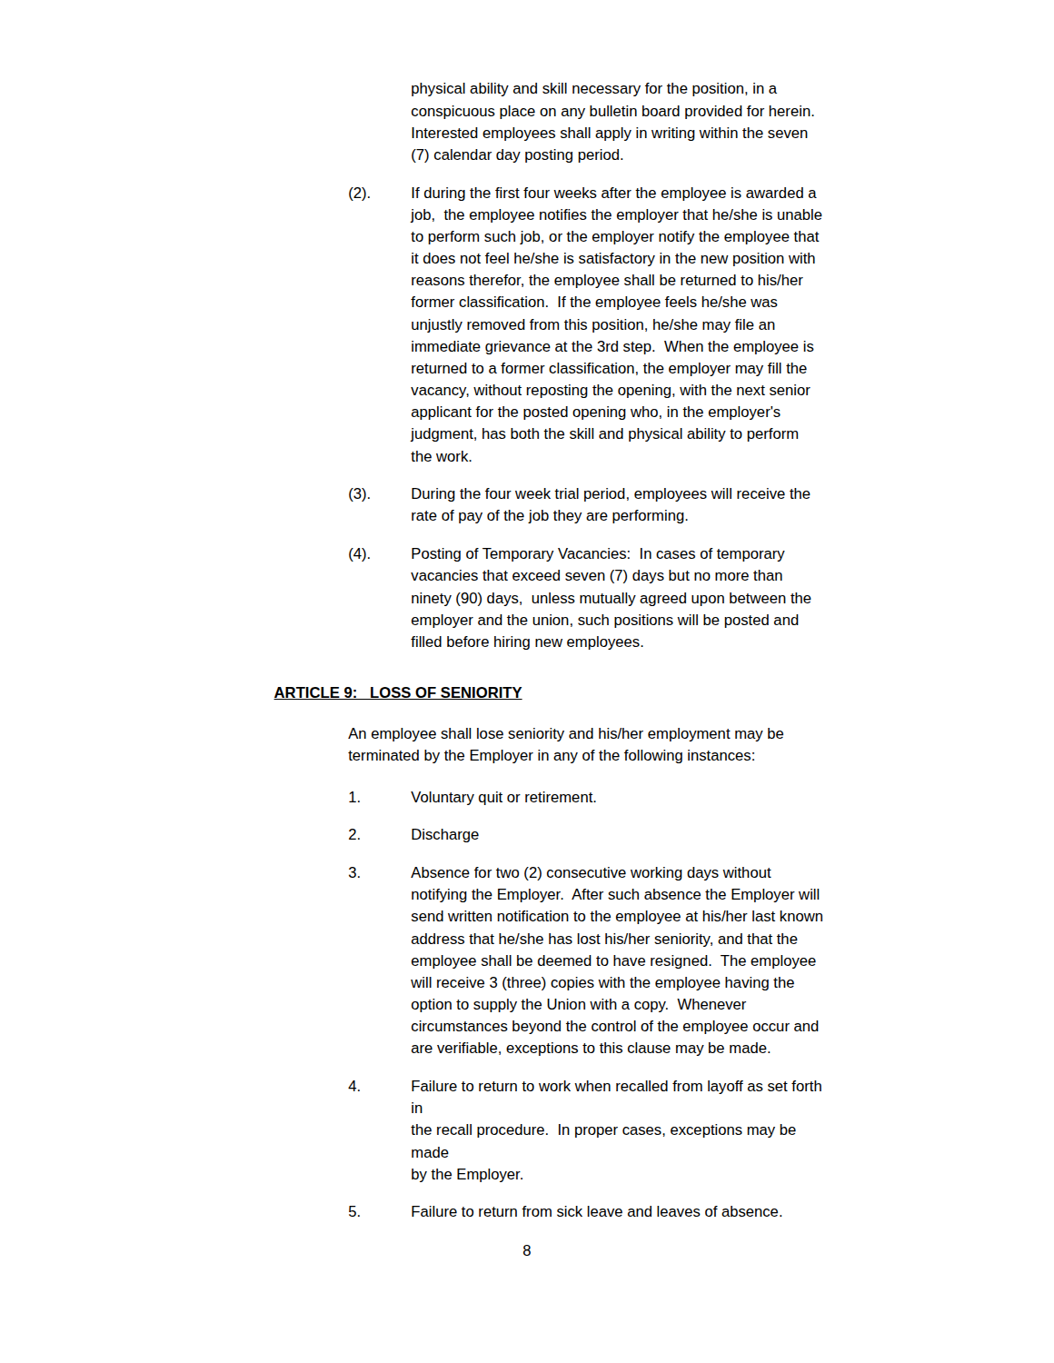physical ability and skill necessary for the position, in a conspicuous place on any bulletin board provided for herein. Interested employees shall apply in writing within the seven (7) calendar day posting period.
(2).
If during the first four weeks after the employee is awarded a job, the employee notifies the employer that he/she is unable to perform such job, or the employer notify the employee that it does not feel he/she is satisfactory in the new position with reasons therefor, the employee shall be returned to his/her former classification. If the employee feels he/she was unjustly removed from this position, he/she may file an immediate grievance at the 3rd step. When the employee is returned to a former classification, the employer may fill the vacancy, without reposting the opening, with the next senior applicant for the posted opening who, in the employer's judgment, has both the skill and physical ability to perform the work.
(3).
During the four week trial period, employees will receive the rate of pay of the job they are performing.
(4).
Posting of Temporary Vacancies: In cases of temporary vacancies that exceed seven (7) days but no more than ninety (90) days, unless mutually agreed upon between the employer and the union, such positions will be posted and filled before hiring new employees.
ARTICLE 9: LOSS OF SENIORITY
An employee shall lose seniority and his/her employment may be terminated by the Employer in any of the following instances:
1.
Voluntary quit or retirement.
2.
Discharge
3.
Absence for two (2) consecutive working days without notifying the Employer. After such absence the Employer will send written notification to the employee at his/her last known address that he/she has lost his/her seniority, and that the employee shall be deemed to have resigned. The employee will receive 3 (three) copies with the employee having the option to supply the Union with a copy. Whenever circumstances beyond the control of the employee occur and are verifiable, exceptions to this clause may be made.
4.
Failure to return to work when recalled from layoff as set forth in
the recall procedure. In proper cases, exceptions may be made
by the Employer.
5.
Failure to return from sick leave and leaves of absence.
8